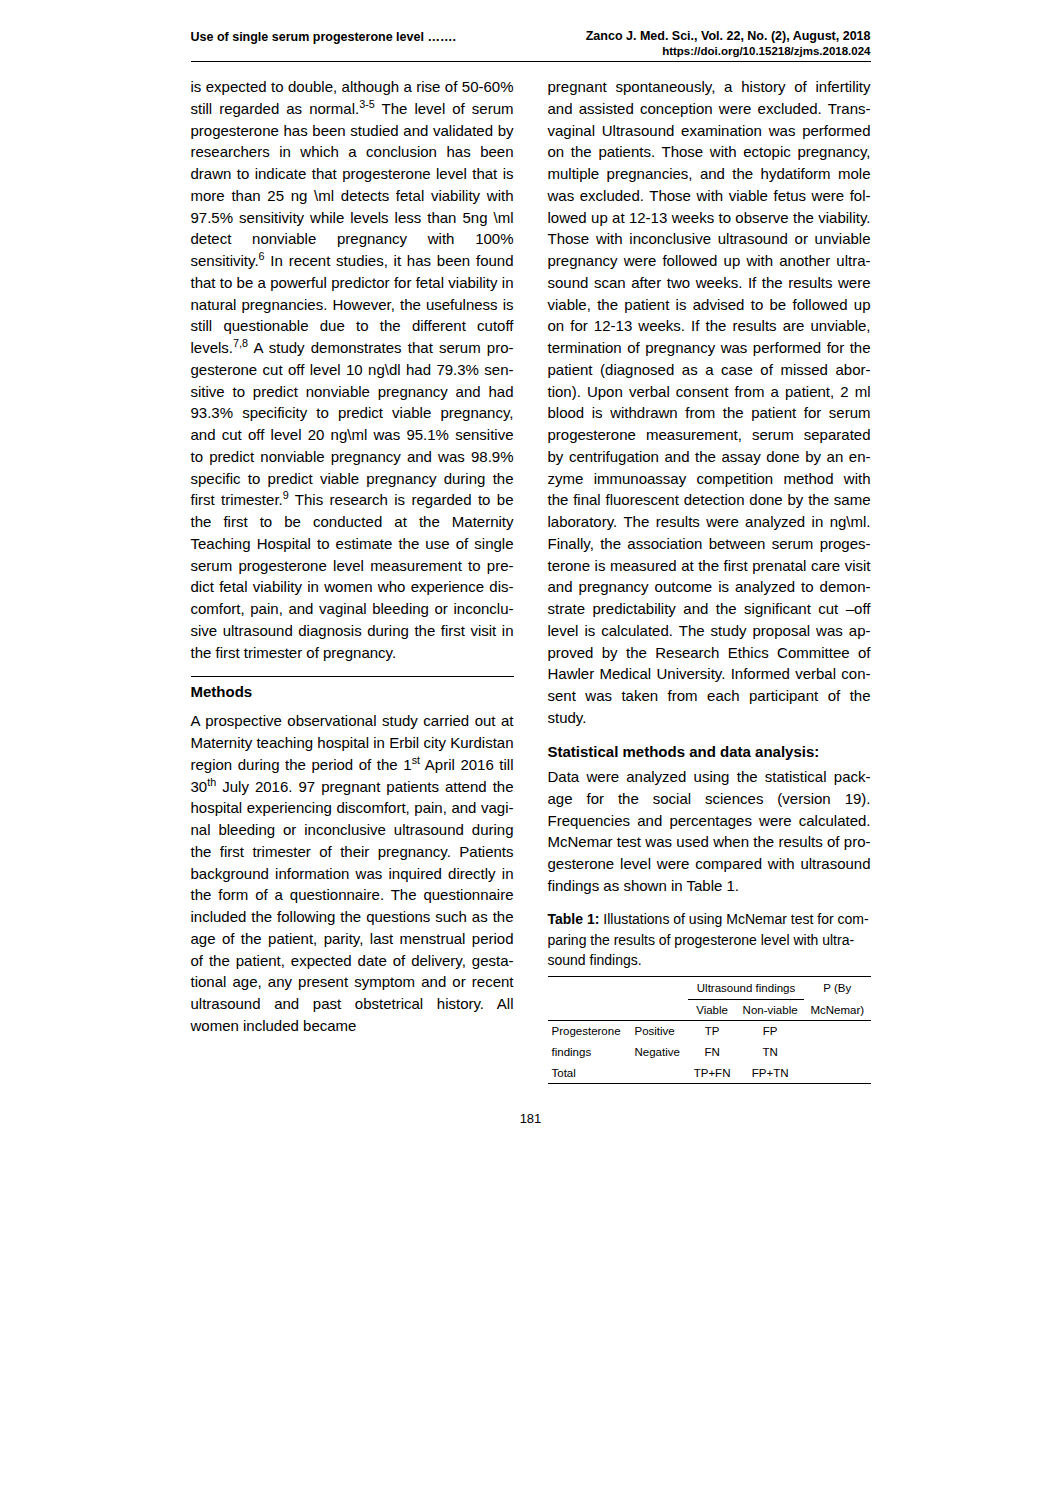Use of single serum progesterone level …….
Zanco J. Med. Sci., Vol. 22, No. (2), August, 2018
https://doi.org/10.15218/zjms.2018.024
is expected to double, although a rise of 50-60% still regarded as normal.3-5 The level of serum progesterone has been studied and validated by researchers in which a conclusion has been drawn to indicate that progesterone level that is more than 25 ng \ml detects fetal viability with 97.5% sensitivity while levels less than 5ng \ml detect nonviable pregnancy with 100% sensitivity.6 In recent studies, it has been found that to be a powerful predictor for fetal viability in natural pregnancies. However, the usefulness is still questionable due to the different cutoff levels.7,8 A study demonstrates that serum progesterone cut off level 10 ng\dl had 79.3% sensitive to predict nonviable pregnancy and had 93.3% specificity to predict viable pregnancy, and cut off level 20 ng\ml was 95.1% sensitive to predict nonviable pregnancy and was 98.9% specific to predict viable pregnancy during the first trimester.9 This research is regarded to be the first to be conducted at the Maternity Teaching Hospital to estimate the use of single serum progesterone level measurement to predict fetal viability in women who experience discomfort, pain, and vaginal bleeding or inconclusive ultrasound diagnosis during the first visit in the first trimester of pregnancy.
Methods
A prospective observational study carried out at Maternity teaching hospital in Erbil city Kurdistan region during the period of the 1st April 2016 till 30th July 2016. 97 pregnant patients attend the hospital experiencing discomfort, pain, and vaginal bleeding or inconclusive ultrasound during the first trimester of their pregnancy. Patients background information was inquired directly in the form of a questionnaire. The questionnaire included the following the questions such as the age of the patient, parity, last menstrual period of the patient, expected date of delivery, gestational age, any present symptom and or recent ultrasound and past obstetrical history. All women included became
pregnant spontaneously, a history of infertility and assisted conception were excluded. Trans-vaginal Ultrasound examination was performed on the patients. Those with ectopic pregnancy, multiple pregnancies, and the hydatiform mole was excluded. Those with viable fetus were followed up at 12-13 weeks to observe the viability. Those with inconclusive ultrasound or unviable pregnancy were followed up with another ultrasound scan after two weeks. If the results were viable, the patient is advised to be followed up on for 12-13 weeks. If the results are unviable, termination of pregnancy was performed for the patient (diagnosed as a case of missed abortion). Upon verbal consent from a patient, 2 ml blood is withdrawn from the patient for serum progesterone measurement, serum separated by centrifugation and the assay done by an enzyme immunoassay competition method with the final fluorescent detection done by the same laboratory. The results were analyzed in ng\ml. Finally, the association between serum progesterone is measured at the first prenatal care visit and pregnancy outcome is analyzed to demonstrate predictability and the significant cut –off level is calculated. The study proposal was approved by the Research Ethics Committee of Hawler Medical University. Informed verbal consent was taken from each participant of the study.
Statistical methods and data analysis:
Data were analyzed using the statistical package for the social sciences (version 19). Frequencies and percentages were calculated. McNemar test was used when the results of progesterone level were compared with ultrasound findings as shown in Table 1.
Table 1: Illustations of using McNemar test for comparing the results of progesterone level with ultrasound findings.
| | Ultrasound findings | P (By |
| --- | --- | --- |
| | Viable | Non-viable | McNemar) |
| Progesterone | Positive | TP | FP | |
| findings | Negative | FN | TN | |
| Total | | TP+FN | FP+TN | |
181